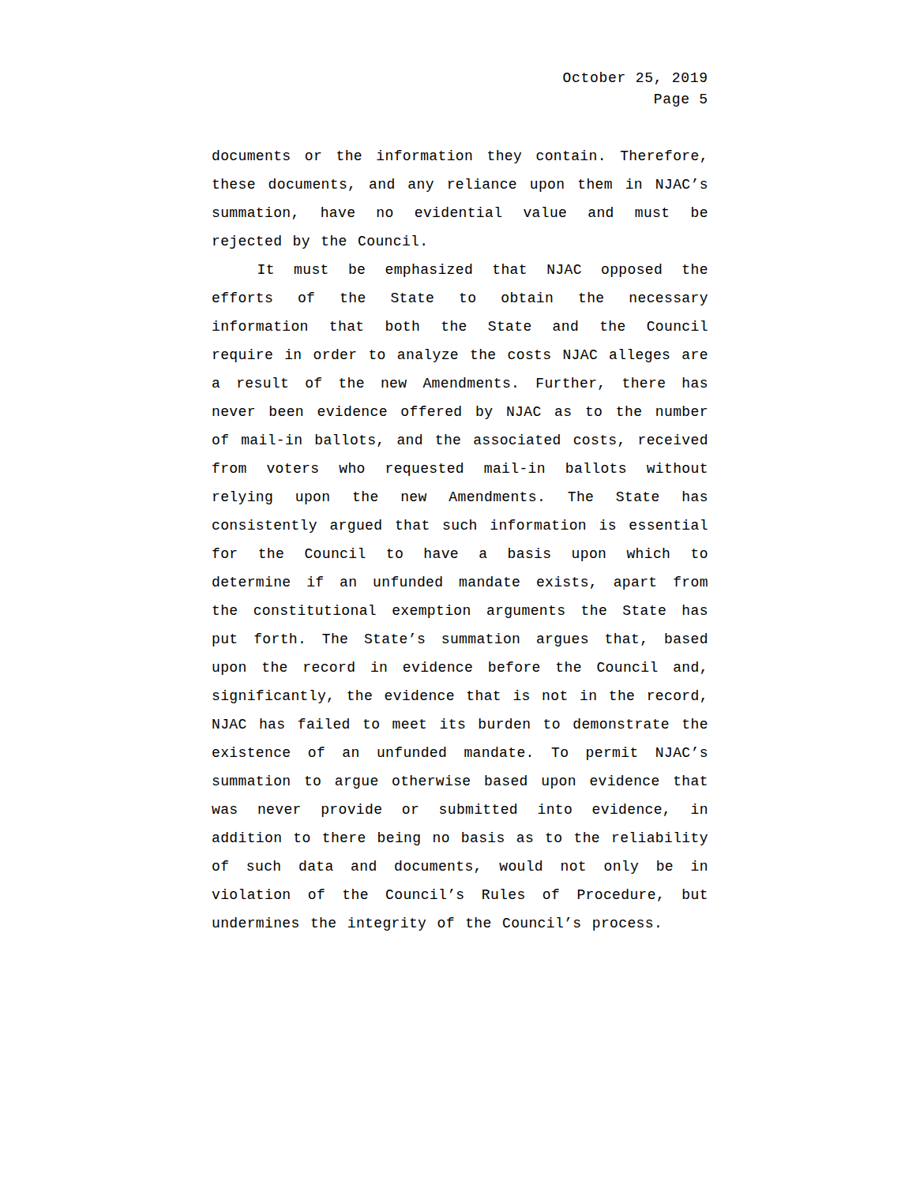October 25, 2019 Page 5
documents or the information they contain. Therefore, these documents, and any reliance upon them in NJAC’s summation, have no evidential value and must be rejected by the Council.
It must be emphasized that NJAC opposed the efforts of the State to obtain the necessary information that both the State and the Council require in order to analyze the costs NJAC alleges are a result of the new Amendments. Further, there has never been evidence offered by NJAC as to the number of mail-in ballots, and the associated costs, received from voters who requested mail-in ballots without relying upon the new Amendments. The State has consistently argued that such information is essential for the Council to have a basis upon which to determine if an unfunded mandate exists, apart from the constitutional exemption arguments the State has put forth. The State’s summation argues that, based upon the record in evidence before the Council and, significantly, the evidence that is not in the record, NJAC has failed to meet its burden to demonstrate the existence of an unfunded mandate. To permit NJAC’s summation to argue otherwise based upon evidence that was never provide or submitted into evidence, in addition to there being no basis as to the reliability of such data and documents, would not only be in violation of the Council’s Rules of Procedure, but undermines the integrity of the Council’s process.